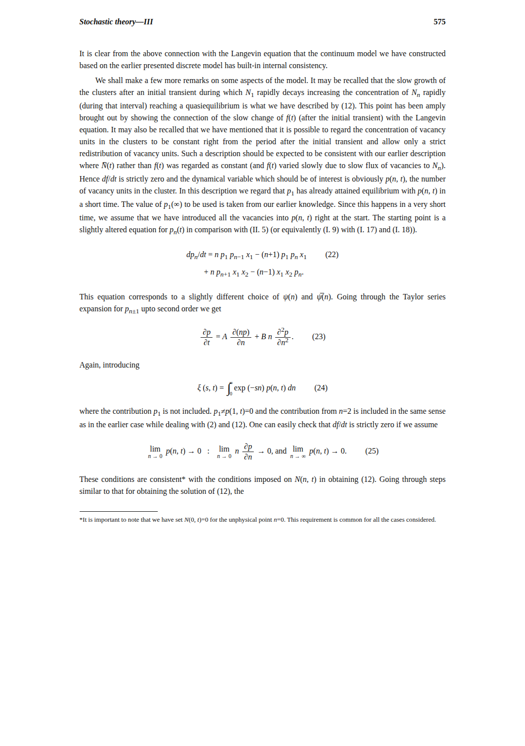Stochastic theory—III 575
It is clear from the above connection with the Langevin equation that the continuum model we have constructed based on the earlier presented discrete model has built-in internal consistency.
We shall make a few more remarks on some aspects of the model. It may be recalled that the slow growth of the clusters after an initial transient during which N1 rapidly decays increasing the concentration of Nn rapidly (during that interval) reaching a quasiequilibrium is what we have described by (12). This point has been amply brought out by showing the connection of the slow change of f(t) (after the initial transient) with the Langevin equation. It may also be recalled that we have mentioned that it is possible to regard the concentration of vacancy units in the clusters to be constant right from the period after the initial transient and allow only a strict redistribution of vacancy units. Such a description should be expected to be consistent with our earlier description where N̄(t) rather than f(t) was regarded as constant (and f(t) varied slowly due to slow flux of vacancies to Nn). Hence df/dt is strictly zero and the dynamical variable which should be of interest is obviously p(n, t), the number of vacancy units in the cluster. In this description we regard that p1 has already attained equilibrium with p(n, t) in a short time. The value of p1(∞) to be used is taken from our earlier knowledge. Since this happens in a very short time, we assume that we have introduced all the vacancies into p(n, t) right at the start. The starting point is a slightly altered equation for pn(t) in comparison with (II. 5) (or equivalently (I. 9) with (I. 17) and (I. 18)).
dpn/dt = n p1 pn−1 x1 − (n+1) p1 pn x1 + n pn+1 x1 x2 − (n−1) x1 x2 pn.
(22)
This equation corresponds to a slightly different choice of ψ(n) and ψ̅(n). Going through the Taylor series expansion for pn±1 upto second order we get
∂p∂t = A ∂(np)∂n + B n ∂2p∂n2.
(23)
Again, introducing
ξ (s, t) = ∞∫0 exp (−sn) p(n, t) dn
(24)
where the contribution p1 is not included. p1≠p(1, t)=0 and the contribution from n=2 is included in the same sense as in the earlier case while dealing with (2) and (12). One can easily check that df/dt is strictly zero if we assume
lim n → 0 p(n, t) → 0 : lim n → 0 n ∂p∂n → 0, and lim n → ∞ p(n, t) → 0.
(25)
These conditions are consistent* with the conditions imposed on N(n, t) in obtaining (12). Going through steps similar to that for obtaining the solution of (12), the
*It is important to note that we have set N(0, t)=0 for the unphysical point n=0. This requirement is common for all the cases considered.